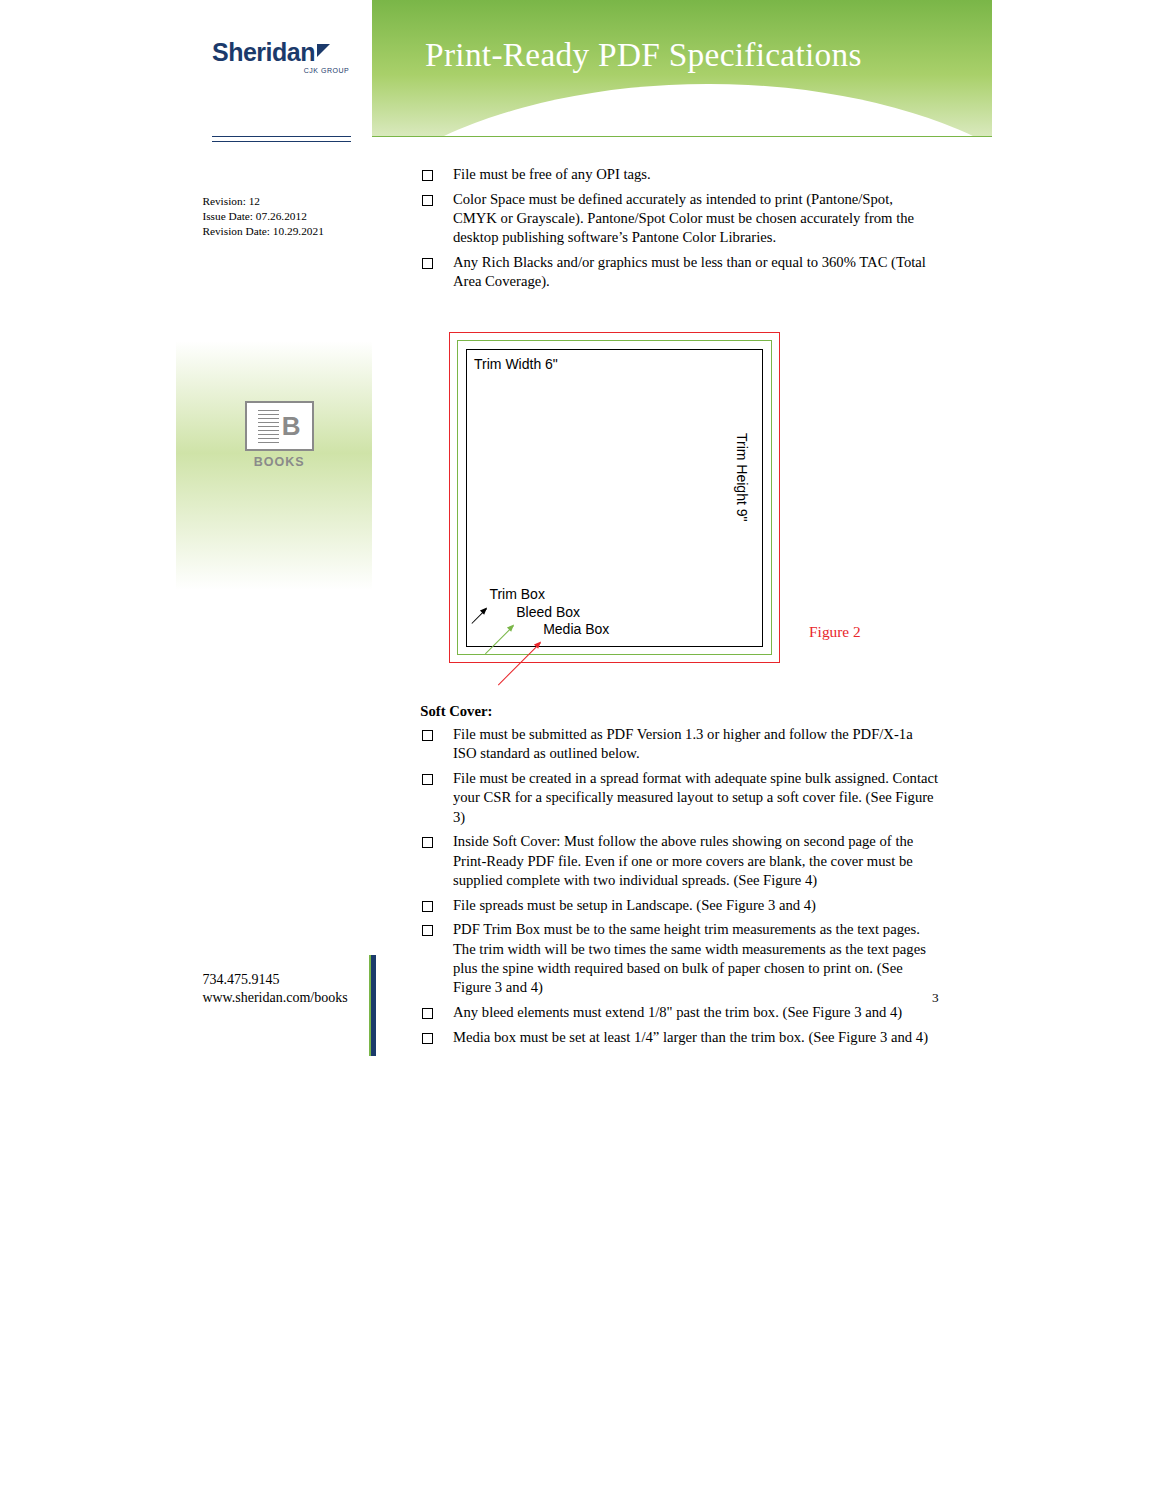Print-Ready PDF Specifications
Sheridan
CJK GROUP
Revision: 12
Issue Date: 07.26.2012
Revision Date: 10.29.2021
B
BOOKS
734.475.9145
www.sheridan.com/books
File must be free of any OPI tags.
Color Space must be defined accurately as intended to print (Pantone/Spot, CMYK or Grayscale). Pantone/Spot Color must be chosen accurately from the desktop publishing software’s Pantone Color Libraries.
Any Rich Blacks and/or graphics must be less than or equal to 360% TAC (Total Area Coverage).
Trim Width 6"
Trim Height 9"
Trim Box
Bleed Box
Media Box
Figure 2
Soft Cover:
File must be submitted as PDF Version 1.3 or higher and follow the PDF/X-1a ISO standard as outlined below.
File must be created in a spread format with adequate spine bulk assigned. Contact your CSR for a specifically measured layout to setup a soft cover file. (See Figure 3)
Inside Soft Cover: Must follow the above rules showing on second page of the Print-Ready PDF file. Even if one or more covers are blank, the cover must be supplied complete with two individual spreads. (See Figure 4)
File spreads must be setup in Landscape. (See Figure 3 and 4)
PDF Trim Box must be to the same height trim measurements as the text pages. The trim width will be two times the same width measurements as the text pages plus the spine width required based on bulk of paper chosen to print on. (See Figure 3 and 4)
Any bleed elements must extend 1/8" past the trim box. (See Figure 3 and 4)
Media box must be set at least 1/4” larger than the trim box. (See Figure 3 and 4)
3